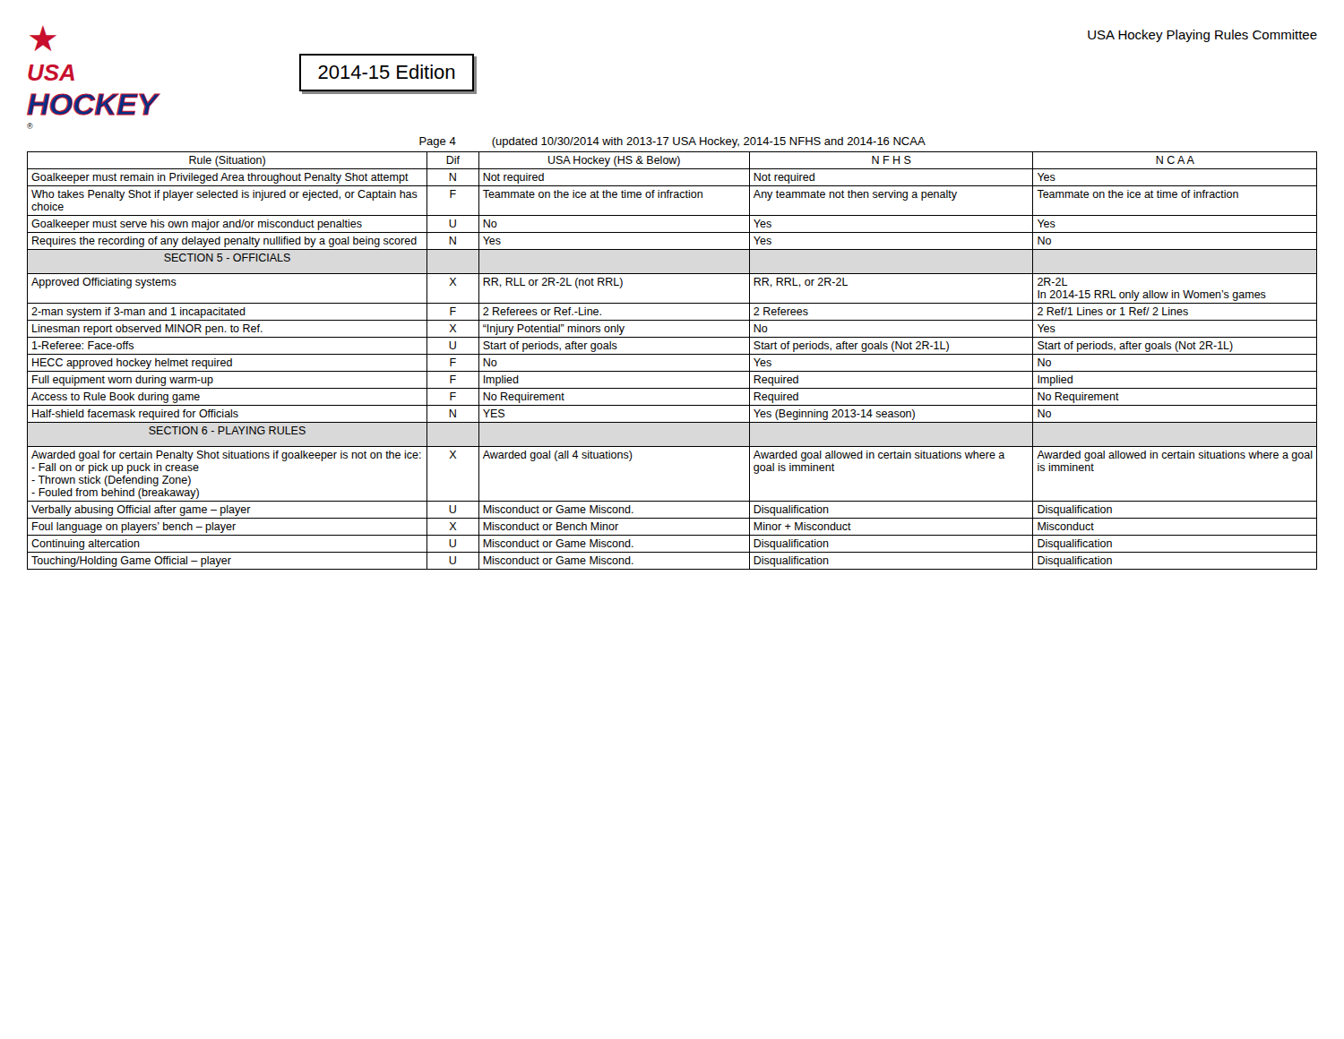★
USA
HOCKEY
®
2014-15 Edition
USA Hockey Playing Rules Committee
Page 4(updated 10/30/2014 with 2013-17 USA Hockey, 2014-15 NFHS and 2014-16 NCAA
| Rule (Situation) | Dif | USA Hockey (HS & Below) | N F H S | N C A A |
| --- | --- | --- | --- | --- |
| Goalkeeper must remain in Privileged Area throughout Penalty Shot attempt | N | Not required | Not required | Yes |
| Who takes Penalty Shot if player selected is injured or ejected, or Captain has choice | F | Teammate on the ice at the time of infraction | Any teammate not then serving a penalty | Teammate on the ice at time of infraction |
| Goalkeeper must serve his own major and/or misconduct penalties | U | No | Yes | Yes |
| Requires the recording of any delayed penalty nullified by a goal being scored | N | Yes | Yes | No |
| SECTION 5 - OFFICIALS | | | | |
| Approved Officiating systems | X | RR, RLL or 2R-2L (not RRL) | RR, RRL, or 2R-2L | 2R-2L In 2014-15 RRL only allow in Women’s games |
| 2-man system if 3-man and 1 incapacitated | F | 2 Referees or Ref.-Line. | 2 Referees | 2 Ref/1 Lines or 1 Ref/ 2 Lines |
| Linesman report observed MINOR pen. to Ref. | X | “Injury Potential” minors only | No | Yes |
| 1-Referee: Face-offs | U | Start of periods, after goals | Start of periods, after goals (Not 2R-1L) | Start of periods, after goals (Not 2R-1L) |
| HECC approved hockey helmet required | F | No | Yes | No |
| Full equipment worn during warm-up | F | Implied | Required | Implied |
| Access to Rule Book during game | F | No Requirement | Required | No Requirement |
| Half-shield facemask required for Officials | N | YES | Yes (Beginning 2013-14 season) | No |
| SECTION 6 - PLAYING RULES | | | | |
| Awarded goal for certain Penalty Shot situations if goalkeeper is not on the ice: - Fall on or pick up puck in crease - Thrown stick (Defending Zone) - Fouled from behind (breakaway) | X | Awarded goal (all 4 situations) | Awarded goal allowed in certain situations where a goal is imminent | Awarded goal allowed in certain situations where a goal is imminent |
| Verbally abusing Official after game – player | U | Misconduct or Game Miscond. | Disqualification | Disqualification |
| Foul language on players’ bench – player | X | Misconduct or Bench Minor | Minor + Misconduct | Misconduct |
| Continuing altercation | U | Misconduct or Game Miscond. | Disqualification | Disqualification |
| Touching/Holding Game Official – player | U | Misconduct or Game Miscond. | Disqualification | Disqualification |